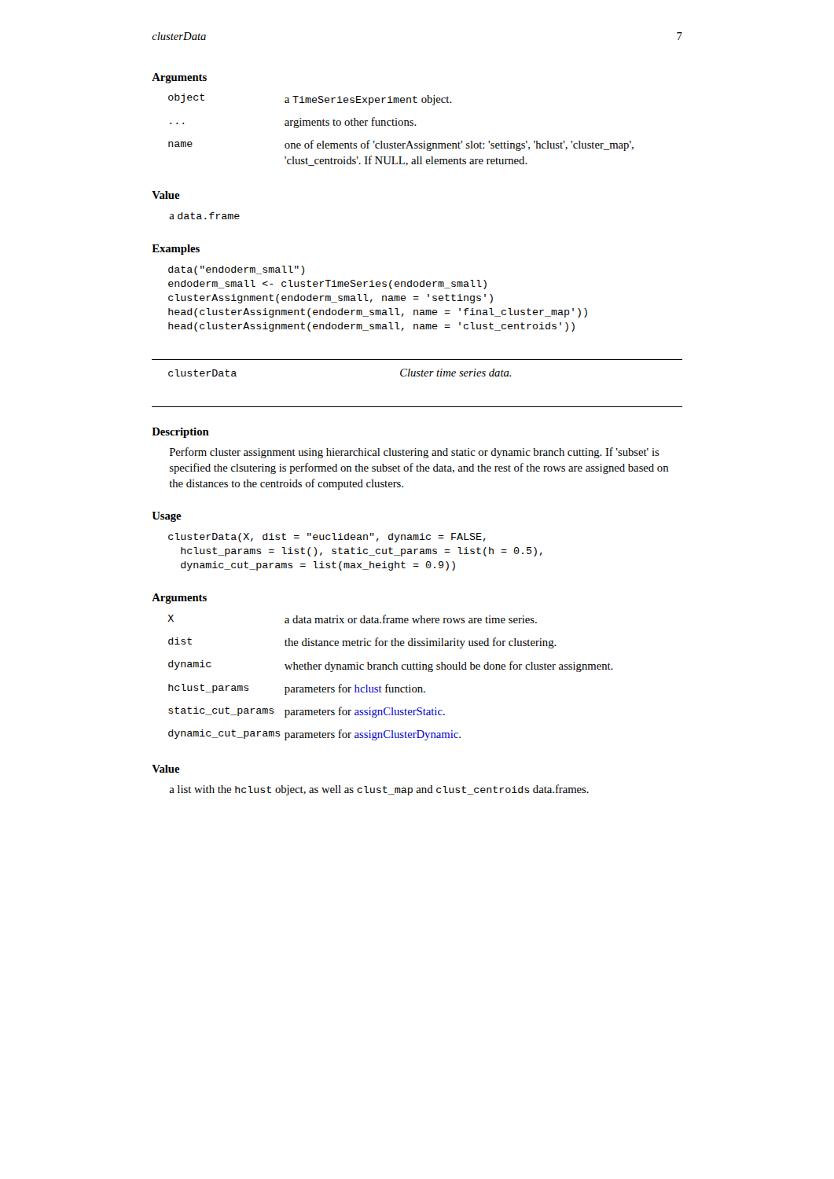clusterData 7
Arguments
object
a TimeSeriesExperiment object.
...
argiments to other functions.
name
one of elements of 'clusterAssignment' slot: 'settings', 'hclust', 'cluster_map', 'clust_centroids'. If NULL, all elements are returned.
Value
a data.frame
Examples
data("endoderm_small")
endoderm_small <- clusterTimeSeries(endoderm_small)
clusterAssignment(endoderm_small, name = 'settings')
head(clusterAssignment(endoderm_small, name = 'final_cluster_map'))
head(clusterAssignment(endoderm_small, name = 'clust_centroids'))
clusterData Cluster time series data.
Description
Perform cluster assignment using hierarchical clustering and static or dynamic branch cutting. If 'subset' is specified the clsutering is performed on the subset of the data, and the rest of the rows are assigned based on the distances to the centroids of computed clusters.
Usage
clusterData(X, dist = "euclidean", dynamic = FALSE,
  hclust_params = list(), static_cut_params = list(h = 0.5),
  dynamic_cut_params = list(max_height = 0.9))
Arguments
X
a data matrix or data.frame where rows are time series.
dist
the distance metric for the dissimilarity used for clustering.
dynamic
whether dynamic branch cutting should be done for cluster assignment.
hclust_params
parameters for hclust function.
static_cut_params
parameters for assignClusterStatic.
dynamic_cut_params
parameters for assignClusterDynamic.
Value
a list with the hclust object, as well as clust_map and clust_centroids data.frames.